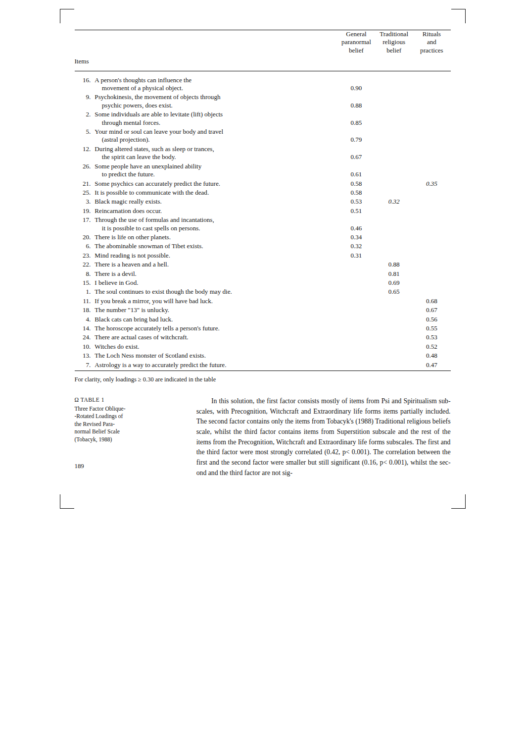| | General paranormal belief | Traditional religious belief | Rituals and practices |
| --- | --- | --- | --- |
| Items | | | |
| 16. | A person's thoughts can influence the movement of a physical object. | 0.90 | | |
| 9. | Psychokinesis, the movement of objects through psychic powers, does exist. | 0.88 | | |
| 2. | Some individuals are able to levitate (lift) objects through mental forces. | 0.85 | | |
| 5. | Your mind or soul can leave your body and travel (astral projection). | 0.79 | | |
| 12. | During altered states, such as sleep or trances, the spirit can leave the body. | 0.67 | | |
| 26. | Some people have an unexplained ability to predict the future. | 0.61 | | |
| 21. | Some psychics can accurately predict the future. | 0.58 | | 0.35 |
| 25. | It is possible to communicate with the dead. | 0.58 | | |
| 3. | Black magic really exists. | 0.53 | 0.32 | |
| 19. | Reincarnation does occur. | 0.51 | | |
| 17. | Through the use of formulas and incantations, it is possible to cast spells on persons. | 0.46 | | |
| 20. | There is life on other planets. | 0.34 | | |
| 6. | The abominable snowman of Tibet exists. | 0.32 | | |
| 23. | Mind reading is not possible. | 0.31 | | |
| 22. | There is a heaven and a hell. | | 0.88 | |
| 8. | There is a devil. | | 0.81 | |
| 15. | I believe in God. | | 0.69 | |
| 1. | The soul continues to exist though the body may die. | | 0.65 | |
| 11. | If you break a mirror, you will have bad luck. | | | 0.68 |
| 18. | The number "13" is unlucky. | | | 0.67 |
| 4. | Black cats can bring bad luck. | | | 0.56 |
| 14. | The horoscope accurately tells a person's future. | | | 0.55 |
| 24. | There are actual cases of witchcraft. | | | 0.53 |
| 10. | Witches do exist. | | | 0.52 |
| 13. | The Loch Ness monster of Scotland exists. | | | 0.48 |
| 7. | Astrology is a way to accurately predict the future. | | | 0.47 |
For clarity, only loadings ≥ 0.30 are indicated in the table
Ω TABLE 1
Three Factor Oblique-
-Rotated Loadings of
the Revised Para-
normal Belief Scale
(Tobacyk, 1988)
In this solution, the first factor consists mostly of items from Psi and Spiritualism subscales, with Precognition, Witchcraft and Extraordinary life forms items partially included. The second factor contains only the items from Tobacyk's (1988) Traditional religious beliefs scale, whilst the third factor contains items from Superstition subscale and the rest of the items from the Precognition, Witchcraft and Extraordinary life forms subscales. The first and the third factor were most strongly correlated (0.42, p< 0.001). The correlation between the first and the second factor were smaller but still significant (0.16, p< 0.001), whilst the second and the third factor are not sig-
189